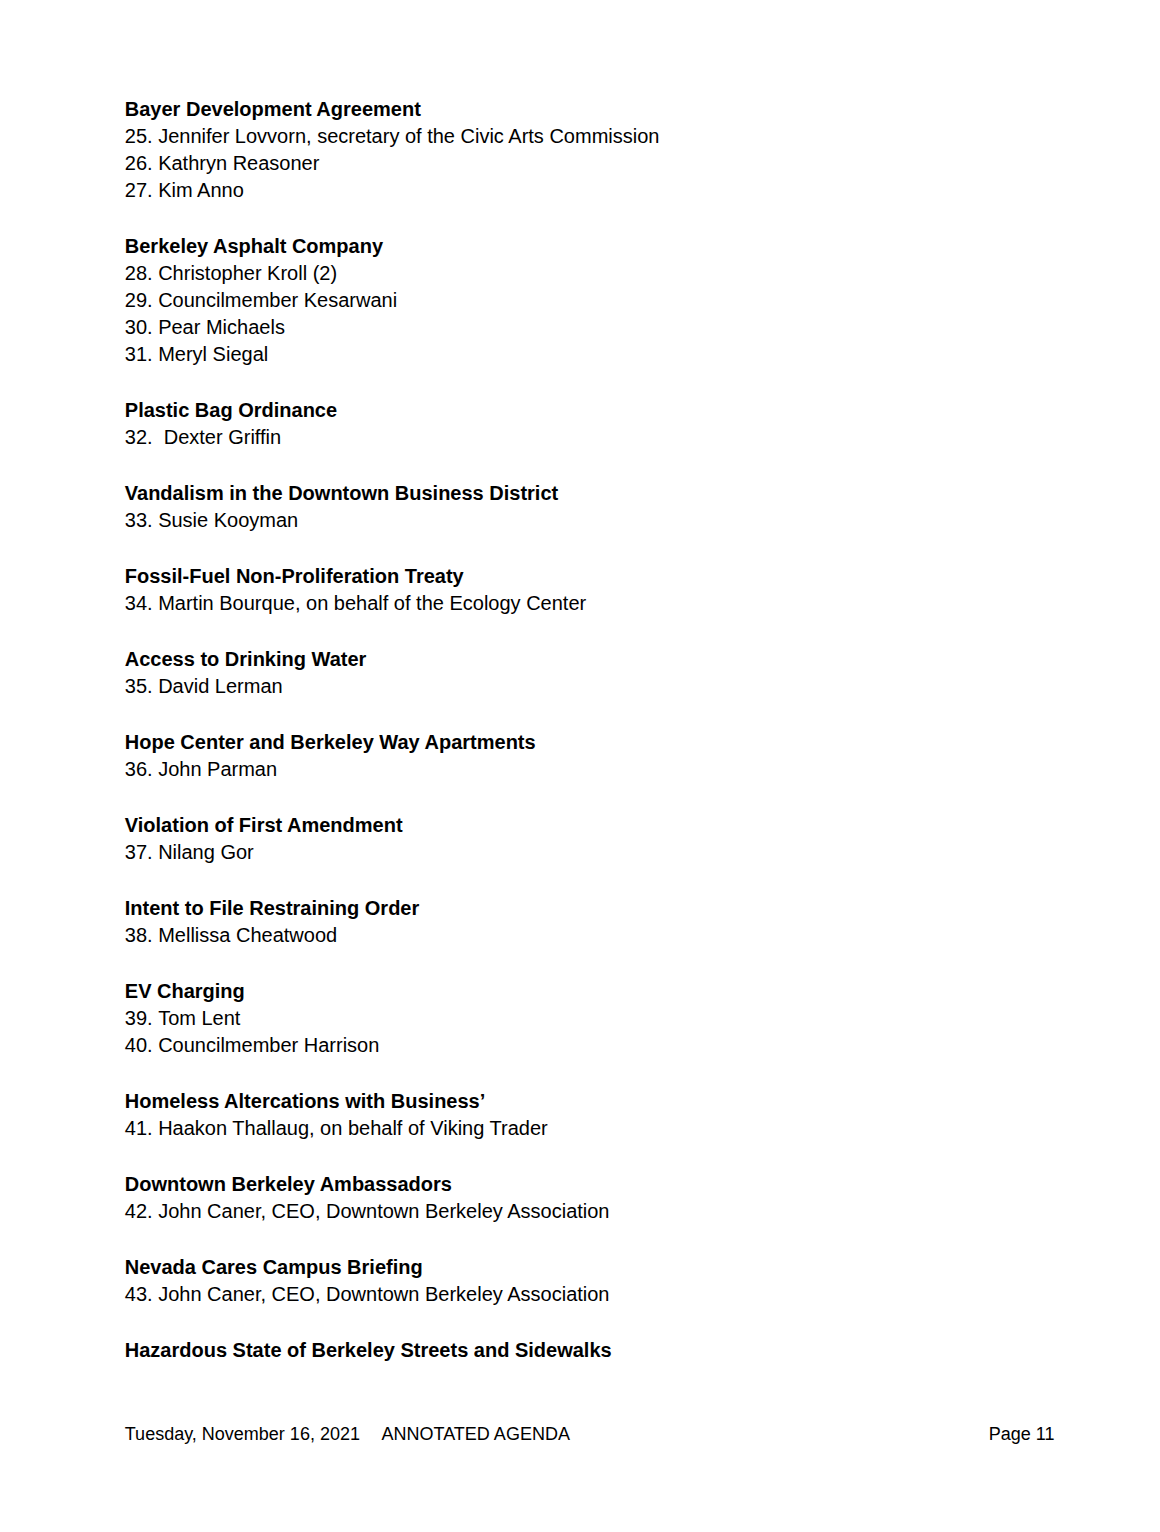Bayer Development Agreement
25. Jennifer Lovvorn, secretary of the Civic Arts Commission
26. Kathryn Reasoner
27. Kim Anno
Berkeley Asphalt Company
28. Christopher Kroll (2)
29. Councilmember Kesarwani
30. Pear Michaels
31. Meryl Siegal
Plastic Bag Ordinance
32. Dexter Griffin
Vandalism in the Downtown Business District
33. Susie Kooyman
Fossil-Fuel Non-Proliferation Treaty
34. Martin Bourque, on behalf of the Ecology Center
Access to Drinking Water
35. David Lerman
Hope Center and Berkeley Way Apartments
36. John Parman
Violation of First Amendment
37. Nilang Gor
Intent to File Restraining Order
38. Mellissa Cheatwood
EV Charging
39. Tom Lent
40. Councilmember Harrison
Homeless Altercations with Business’
41. Haakon Thallaug, on behalf of Viking Trader
Downtown Berkeley Ambassadors
42. John Caner, CEO, Downtown Berkeley Association
Nevada Cares Campus Briefing
43. John Caner, CEO, Downtown Berkeley Association
Hazardous State of Berkeley Streets and Sidewalks
Tuesday, November 16, 2021 ANNOTATED AGENDA Page 11